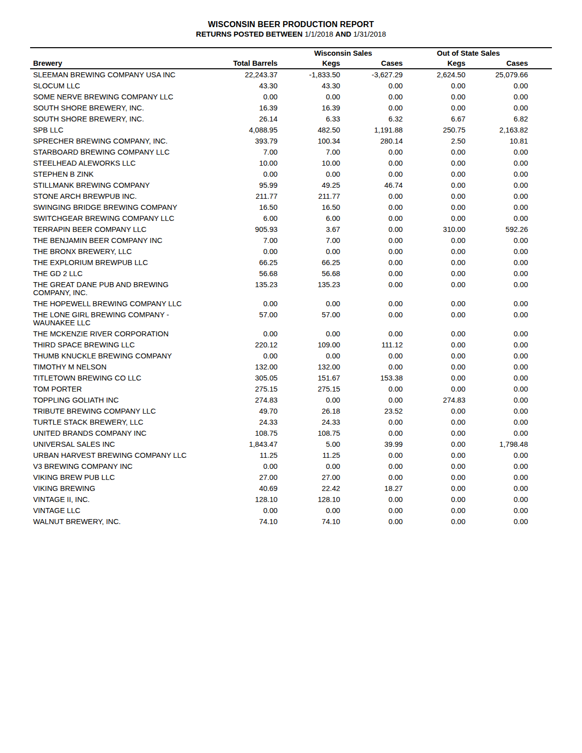WISCONSIN BEER PRODUCTION REPORT
RETURNS POSTED BETWEEN 1/1/2018 AND 1/31/2018
| | Wisconsin Sales | Out of State Sales | |
| --- | --- | --- | --- |
| Brewery | Total Barrels | Kegs | Cases | Kegs | Cases | |
| SLEEMAN BREWING COMPANY USA INC | 22,243.37 | -1,833.50 | -3,627.29 | 2,624.50 | 25,079.66 | |
| SLOCUM LLC | 43.30 | 43.30 | 0.00 | 0.00 | 0.00 | |
| SOME NERVE BREWING COMPANY LLC | 0.00 | 0.00 | 0.00 | 0.00 | 0.00 | |
| SOUTH SHORE BREWERY, INC. | 16.39 | 16.39 | 0.00 | 0.00 | 0.00 | |
| SOUTH SHORE BREWERY, INC. | 26.14 | 6.33 | 6.32 | 6.67 | 6.82 | |
| SPB LLC | 4,088.95 | 482.50 | 1,191.88 | 250.75 | 2,163.82 | |
| SPRECHER BREWING COMPANY, INC. | 393.79 | 100.34 | 280.14 | 2.50 | 10.81 | |
| STARBOARD BREWING COMPANY LLC | 7.00 | 7.00 | 0.00 | 0.00 | 0.00 | |
| STEELHEAD ALEWORKS LLC | 10.00 | 10.00 | 0.00 | 0.00 | 0.00 | |
| STEPHEN B ZINK | 0.00 | 0.00 | 0.00 | 0.00 | 0.00 | |
| STILLMANK BREWING COMPANY | 95.99 | 49.25 | 46.74 | 0.00 | 0.00 | |
| STONE ARCH BREWPUB INC. | 211.77 | 211.77 | 0.00 | 0.00 | 0.00 | |
| SWINGING BRIDGE BREWING COMPANY | 16.50 | 16.50 | 0.00 | 0.00 | 0.00 | |
| SWITCHGEAR BREWING COMPANY LLC | 6.00 | 6.00 | 0.00 | 0.00 | 0.00 | |
| TERRAPIN BEER COMPANY LLC | 905.93 | 3.67 | 0.00 | 310.00 | 592.26 | |
| THE BENJAMIN BEER COMPANY INC | 7.00 | 7.00 | 0.00 | 0.00 | 0.00 | |
| THE BRONX BREWERY, LLC | 0.00 | 0.00 | 0.00 | 0.00 | 0.00 | |
| THE EXPLORIUM BREWPUB LLC | 66.25 | 66.25 | 0.00 | 0.00 | 0.00 | |
| THE GD 2 LLC | 56.68 | 56.68 | 0.00 | 0.00 | 0.00 | |
| THE GREAT DANE PUB AND BREWING COMPANY, INC. | 135.23 | 135.23 | 0.00 | 0.00 | 0.00 | |
| THE HOPEWELL BREWING COMPANY LLC | 0.00 | 0.00 | 0.00 | 0.00 | 0.00 | |
| THE LONE GIRL BREWING COMPANY - WAUNAKEE LLC | 57.00 | 57.00 | 0.00 | 0.00 | 0.00 | |
| THE MCKENZIE RIVER CORPORATION | 0.00 | 0.00 | 0.00 | 0.00 | 0.00 | |
| THIRD SPACE BREWING LLC | 220.12 | 109.00 | 111.12 | 0.00 | 0.00 | |
| THUMB KNUCKLE BREWING COMPANY | 0.00 | 0.00 | 0.00 | 0.00 | 0.00 | |
| TIMOTHY M NELSON | 132.00 | 132.00 | 0.00 | 0.00 | 0.00 | |
| TITLETOWN BREWING CO LLC | 305.05 | 151.67 | 153.38 | 0.00 | 0.00 | |
| TOM PORTER | 275.15 | 275.15 | 0.00 | 0.00 | 0.00 | |
| TOPPLING GOLIATH INC | 274.83 | 0.00 | 0.00 | 274.83 | 0.00 | |
| TRIBUTE BREWING COMPANY LLC | 49.70 | 26.18 | 23.52 | 0.00 | 0.00 | |
| TURTLE STACK BREWERY, LLC | 24.33 | 24.33 | 0.00 | 0.00 | 0.00 | |
| UNITED BRANDS COMPANY INC | 108.75 | 108.75 | 0.00 | 0.00 | 0.00 | |
| UNIVERSAL SALES INC | 1,843.47 | 5.00 | 39.99 | 0.00 | 1,798.48 | |
| URBAN HARVEST BREWING COMPANY LLC | 11.25 | 11.25 | 0.00 | 0.00 | 0.00 | |
| V3 BREWING COMPANY INC | 0.00 | 0.00 | 0.00 | 0.00 | 0.00 | |
| VIKING BREW PUB LLC | 27.00 | 27.00 | 0.00 | 0.00 | 0.00 | |
| VIKING BREWING | 40.69 | 22.42 | 18.27 | 0.00 | 0.00 | |
| VINTAGE II, INC. | 128.10 | 128.10 | 0.00 | 0.00 | 0.00 | |
| VINTAGE LLC | 0.00 | 0.00 | 0.00 | 0.00 | 0.00 | |
| WALNUT BREWERY, INC. | 74.10 | 74.10 | 0.00 | 0.00 | 0.00 | |